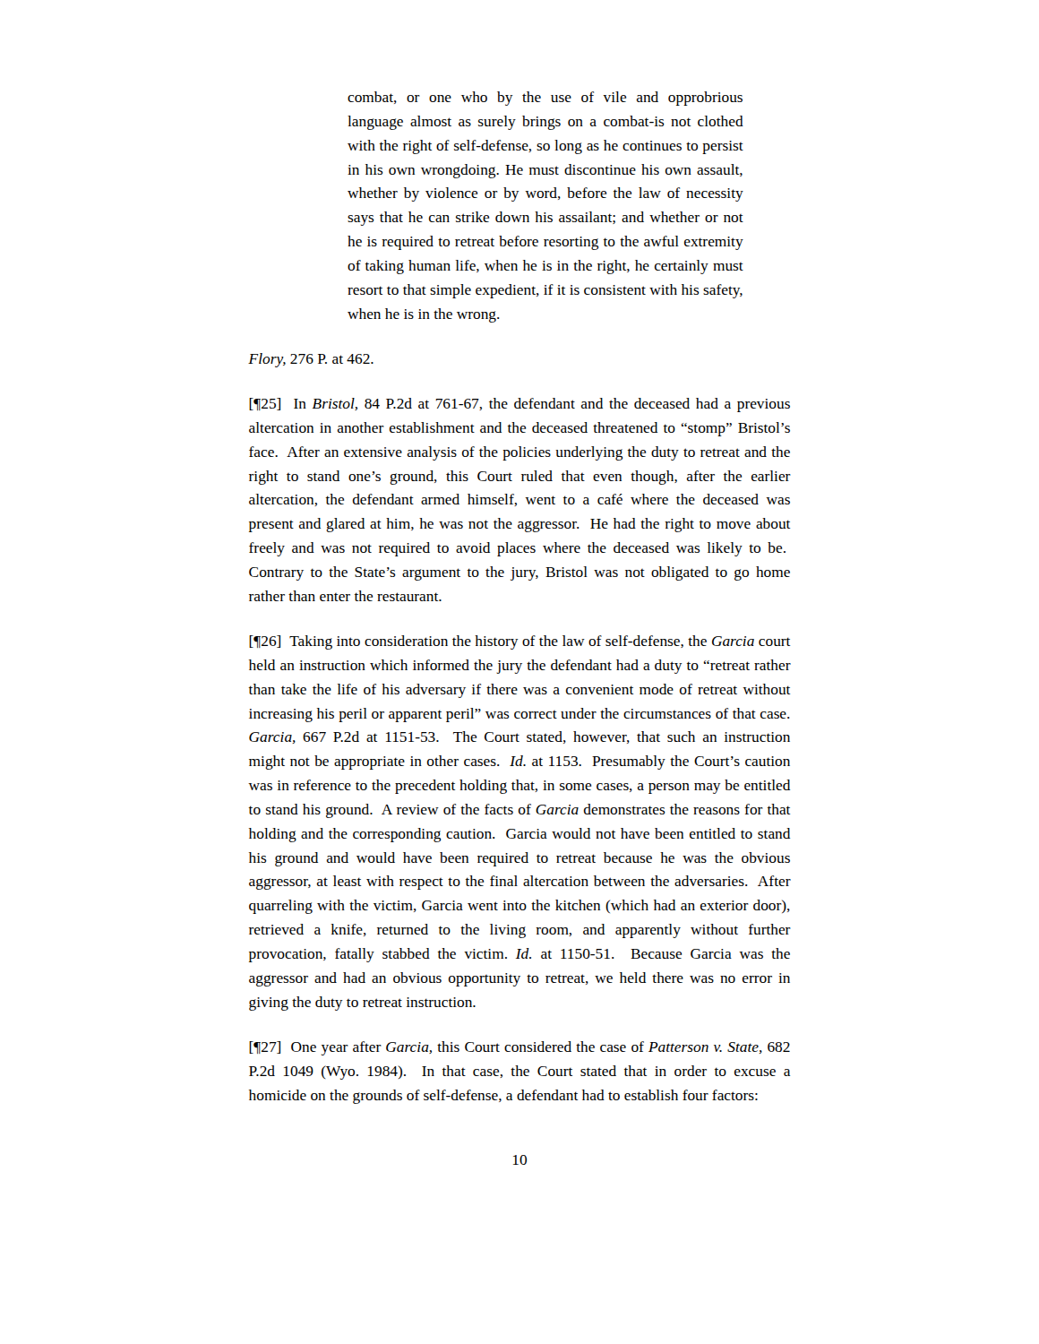combat, or one who by the use of vile and opprobrious language almost as surely brings on a combat-is not clothed with the right of self-defense, so long as he continues to persist in his own wrongdoing. He must discontinue his own assault, whether by violence or by word, before the law of necessity says that he can strike down his assailant; and whether or not he is required to retreat before resorting to the awful extremity of taking human life, when he is in the right, he certainly must resort to that simple expedient, if it is consistent with his safety, when he is in the wrong.
Flory, 276 P. at 462.
[¶25] In Bristol, 84 P.2d at 761-67, the defendant and the deceased had a previous altercation in another establishment and the deceased threatened to “stomp” Bristol’s face. After an extensive analysis of the policies underlying the duty to retreat and the right to stand one’s ground, this Court ruled that even though, after the earlier altercation, the defendant armed himself, went to a café where the deceased was present and glared at him, he was not the aggressor. He had the right to move about freely and was not required to avoid places where the deceased was likely to be. Contrary to the State’s argument to the jury, Bristol was not obligated to go home rather than enter the restaurant.
[¶26] Taking into consideration the history of the law of self-defense, the Garcia court held an instruction which informed the jury the defendant had a duty to “retreat rather than take the life of his adversary if there was a convenient mode of retreat without increasing his peril or apparent peril” was correct under the circumstances of that case. Garcia, 667 P.2d at 1151-53. The Court stated, however, that such an instruction might not be appropriate in other cases. Id. at 1153. Presumably the Court’s caution was in reference to the precedent holding that, in some cases, a person may be entitled to stand his ground. A review of the facts of Garcia demonstrates the reasons for that holding and the corresponding caution. Garcia would not have been entitled to stand his ground and would have been required to retreat because he was the obvious aggressor, at least with respect to the final altercation between the adversaries. After quarreling with the victim, Garcia went into the kitchen (which had an exterior door), retrieved a knife, returned to the living room, and apparently without further provocation, fatally stabbed the victim. Id. at 1150-51. Because Garcia was the aggressor and had an obvious opportunity to retreat, we held there was no error in giving the duty to retreat instruction.
[¶27] One year after Garcia, this Court considered the case of Patterson v. State, 682 P.2d 1049 (Wyo. 1984). In that case, the Court stated that in order to excuse a homicide on the grounds of self-defense, a defendant had to establish four factors:
10